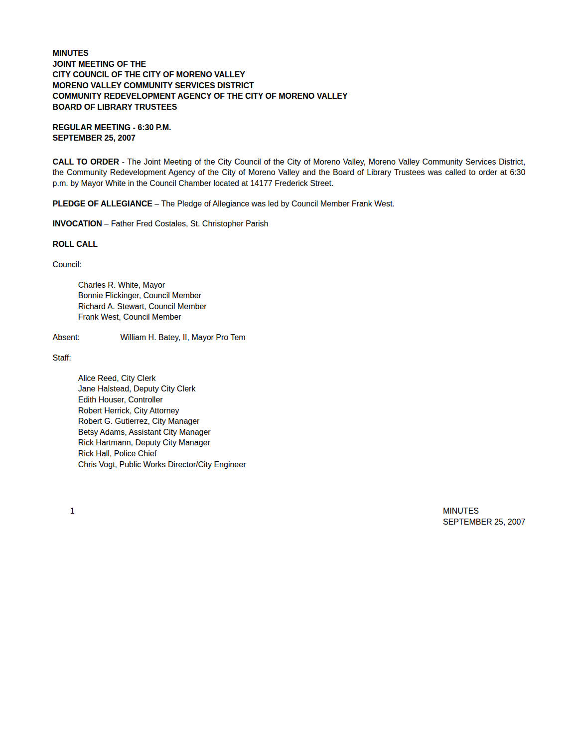MINUTES
JOINT MEETING OF THE
CITY COUNCIL OF THE CITY OF MORENO VALLEY
MORENO VALLEY COMMUNITY SERVICES DISTRICT
COMMUNITY REDEVELOPMENT AGENCY OF THE CITY OF MORENO VALLEY
BOARD OF LIBRARY TRUSTEES
REGULAR MEETING - 6:30 P.M.
SEPTEMBER 25, 2007
CALL TO ORDER - The Joint Meeting of the City Council of the City of Moreno Valley, Moreno Valley Community Services District, the Community Redevelopment Agency of the City of Moreno Valley and the Board of Library Trustees was called to order at 6:30 p.m. by Mayor White in the Council Chamber located at 14177 Frederick Street.
PLEDGE OF ALLEGIANCE – The Pledge of Allegiance was led by Council Member Frank West.
INVOCATION – Father Fred Costales, St. Christopher Parish
ROLL CALL
Council:
Charles R. White, Mayor
Bonnie Flickinger, Council Member
Richard A. Stewart, Council Member
Frank West, Council Member
Absent:
William H. Batey, II, Mayor Pro Tem
Staff:
Alice Reed, City Clerk
Jane Halstead, Deputy City Clerk
Edith Houser, Controller
Robert Herrick, City Attorney
Robert G. Gutierrez, City Manager
Betsy Adams, Assistant City Manager
Rick Hartmann, Deputy City Manager
Rick Hall, Police Chief
Chris Vogt, Public Works Director/City Engineer
1
MINUTES
SEPTEMBER 25, 2007